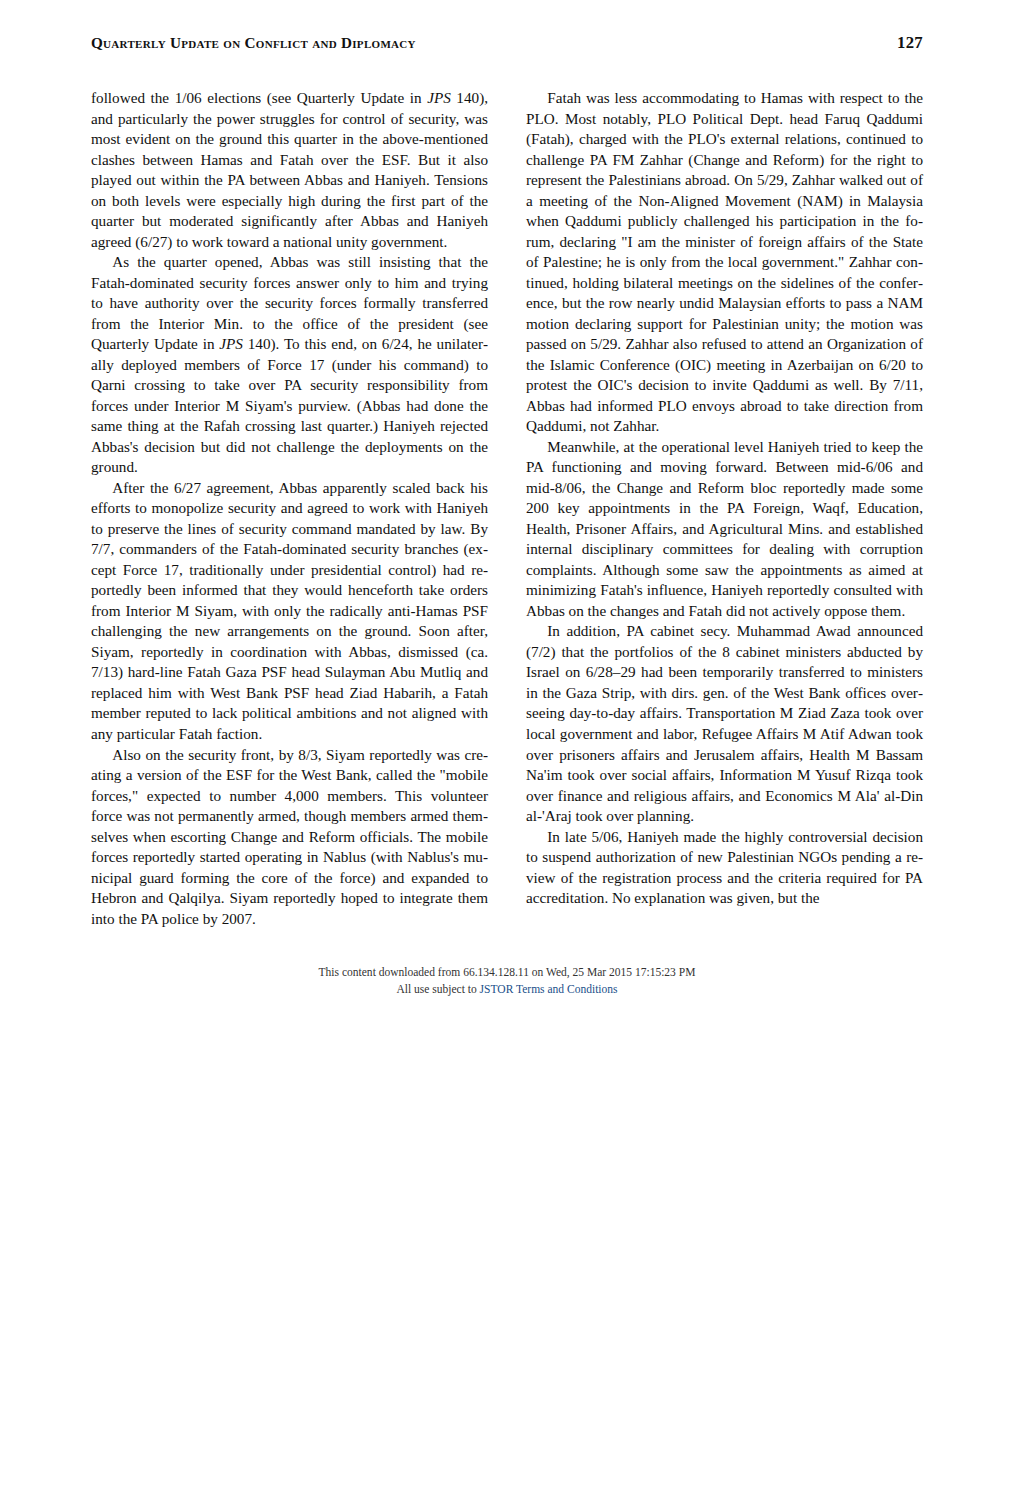Quarterly Update on Conflict and Diplomacy 127
followed the 1/06 elections (see Quarterly Update in JPS 140), and particularly the power struggles for control of security, was most evident on the ground this quarter in the above-mentioned clashes between Hamas and Fatah over the ESF. But it also played out within the PA between Abbas and Haniyeh. Tensions on both levels were especially high during the first part of the quarter but moderated significantly after Abbas and Haniyeh agreed (6/27) to work toward a national unity government.
As the quarter opened, Abbas was still insisting that the Fatah-dominated security forces answer only to him and trying to have authority over the security forces formally transferred from the Interior Min. to the office of the president (see Quarterly Update in JPS 140). To this end, on 6/24, he unilaterally deployed members of Force 17 (under his command) to Qarni crossing to take over PA security responsibility from forces under Interior M Siyam's purview. (Abbas had done the same thing at the Rafah crossing last quarter.) Haniyeh rejected Abbas's decision but did not challenge the deployments on the ground.
After the 6/27 agreement, Abbas apparently scaled back his efforts to monopolize security and agreed to work with Haniyeh to preserve the lines of security command mandated by law. By 7/7, commanders of the Fatah-dominated security branches (except Force 17, traditionally under presidential control) had reportedly been informed that they would henceforth take orders from Interior M Siyam, with only the radically anti-Hamas PSF challenging the new arrangements on the ground. Soon after, Siyam, reportedly in coordination with Abbas, dismissed (ca. 7/13) hard-line Fatah Gaza PSF head Sulayman Abu Mutliq and replaced him with West Bank PSF head Ziad Habarih, a Fatah member reputed to lack political ambitions and not aligned with any particular Fatah faction.
Also on the security front, by 8/3, Siyam reportedly was creating a version of the ESF for the West Bank, called the "mobile forces," expected to number 4,000 members. This volunteer force was not permanently armed, though members armed themselves when escorting Change and Reform officials. The mobile forces reportedly started operating in Nablus (with Nablus's municipal guard forming the core of the force) and expanded to Hebron and Qalqilya. Siyam reportedly hoped to integrate them into the PA police by 2007.
Fatah was less accommodating to Hamas with respect to the PLO. Most notably, PLO Political Dept. head Faruq Qaddumi (Fatah), charged with the PLO's external relations, continued to challenge PA FM Zahhar (Change and Reform) for the right to represent the Palestinians abroad. On 5/29, Zahhar walked out of a meeting of the Non-Aligned Movement (NAM) in Malaysia when Qaddumi publicly challenged his participation in the forum, declaring "I am the minister of foreign affairs of the State of Palestine; he is only from the local government." Zahhar continued, holding bilateral meetings on the sidelines of the conference, but the row nearly undid Malaysian efforts to pass a NAM motion declaring support for Palestinian unity; the motion was passed on 5/29. Zahhar also refused to attend an Organization of the Islamic Conference (OIC) meeting in Azerbaijan on 6/20 to protest the OIC's decision to invite Qaddumi as well. By 7/11, Abbas had informed PLO envoys abroad to take direction from Qaddumi, not Zahhar.
Meanwhile, at the operational level Haniyeh tried to keep the PA functioning and moving forward. Between mid-6/06 and mid-8/06, the Change and Reform bloc reportedly made some 200 key appointments in the PA Foreign, Waqf, Education, Health, Prisoner Affairs, and Agricultural Mins. and established internal disciplinary committees for dealing with corruption complaints. Although some saw the appointments as aimed at minimizing Fatah's influence, Haniyeh reportedly consulted with Abbas on the changes and Fatah did not actively oppose them.
In addition, PA cabinet secy. Muhammad Awad announced (7/2) that the portfolios of the 8 cabinet ministers abducted by Israel on 6/28–29 had been temporarily transferred to ministers in the Gaza Strip, with dirs. gen. of the West Bank offices overseeing day-to-day affairs. Transportation M Ziad Zaza took over local government and labor, Refugee Affairs M Atif Adwan took over prisoners affairs and Jerusalem affairs, Health M Bassam Na'im took over social affairs, Information M Yusuf Rizqa took over finance and religious affairs, and Economics M Ala' al-Din al-'Araj took over planning.
In late 5/06, Haniyeh made the highly controversial decision to suspend authorization of new Palestinian NGOs pending a review of the registration process and the criteria required for PA accreditation. No explanation was given, but the
This content downloaded from 66.134.128.11 on Wed, 25 Mar 2015 17:15:23 PM
All use subject to JSTOR Terms and Conditions